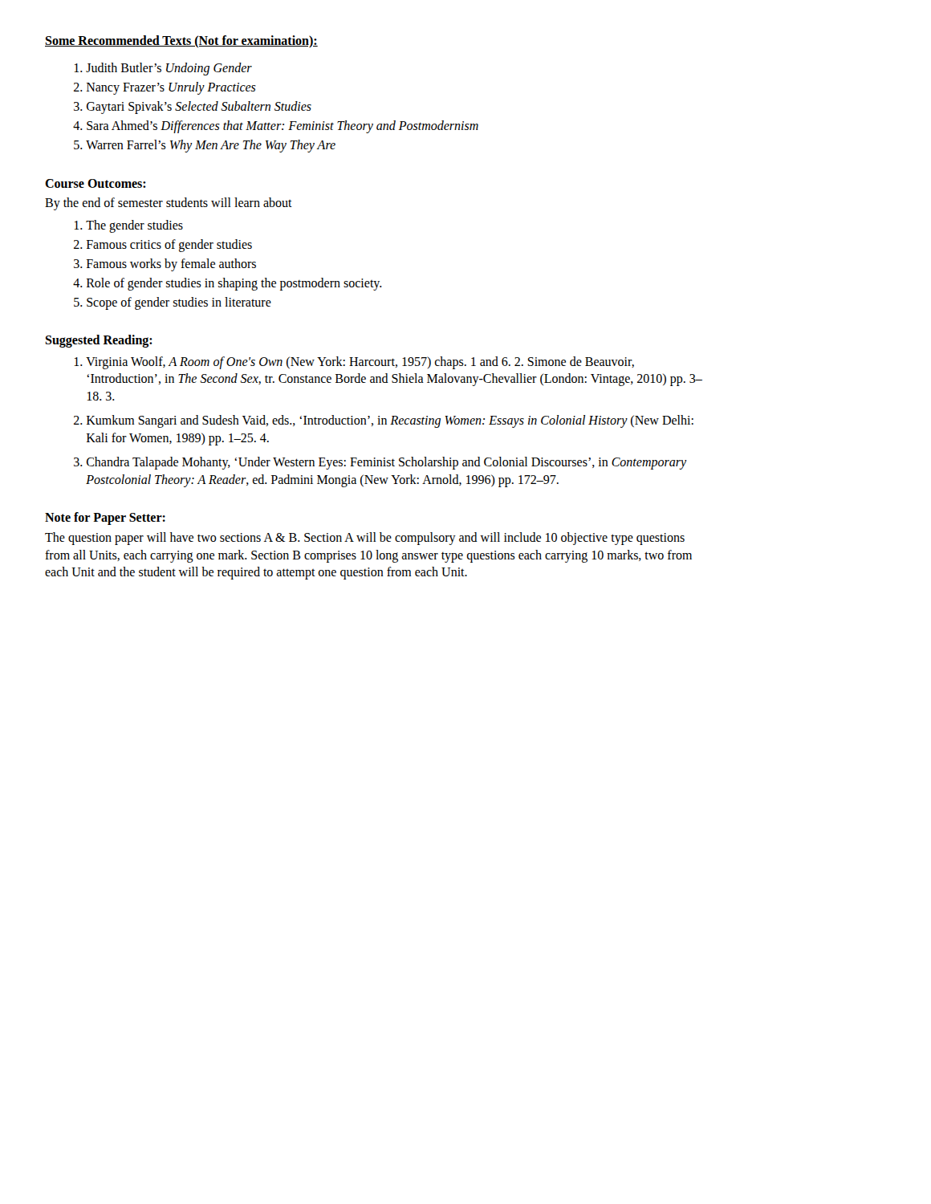Some Recommended Texts (Not for examination):
Judith Butler’s Undoing Gender
Nancy Frazer’s Unruly Practices
Gaytari Spivak’s Selected Subaltern Studies
Sara Ahmed’s Differences that Matter: Feminist Theory and Postmodernism
Warren Farrel’s Why Men Are The Way They Are
Course Outcomes:
By the end of semester students will learn about
The gender studies
Famous critics of gender studies
Famous works by female authors
Role of gender studies in shaping the postmodern society.
Scope of gender studies in literature
Suggested Reading:
Virginia Woolf, A Room of One's Own (New York: Harcourt, 1957) chaps. 1 and 6. 2. Simone de Beauvoir, ‘Introduction’, in The Second Sex, tr. Constance Borde and Shiela Malovany-Chevallier (London: Vintage, 2010) pp. 3–18. 3.
Kumkum Sangari and Sudesh Vaid, eds., ‘Introduction’, in Recasting Women: Essays in Colonial History (New Delhi: Kali for Women, 1989) pp. 1–25. 4.
Chandra Talapade Mohanty, ‘Under Western Eyes: Feminist Scholarship and Colonial Discourses’, in Contemporary Postcolonial Theory: A Reader, ed. Padmini Mongia (New York: Arnold, 1996) pp. 172–97.
Note for Paper Setter:
The question paper will have two sections A & B. Section A will be compulsory and will include 10 objective type questions from all Units, each carrying one mark. Section B comprises 10 long answer type questions each carrying 10 marks, two from each Unit and the student will be required to attempt one question from each Unit.